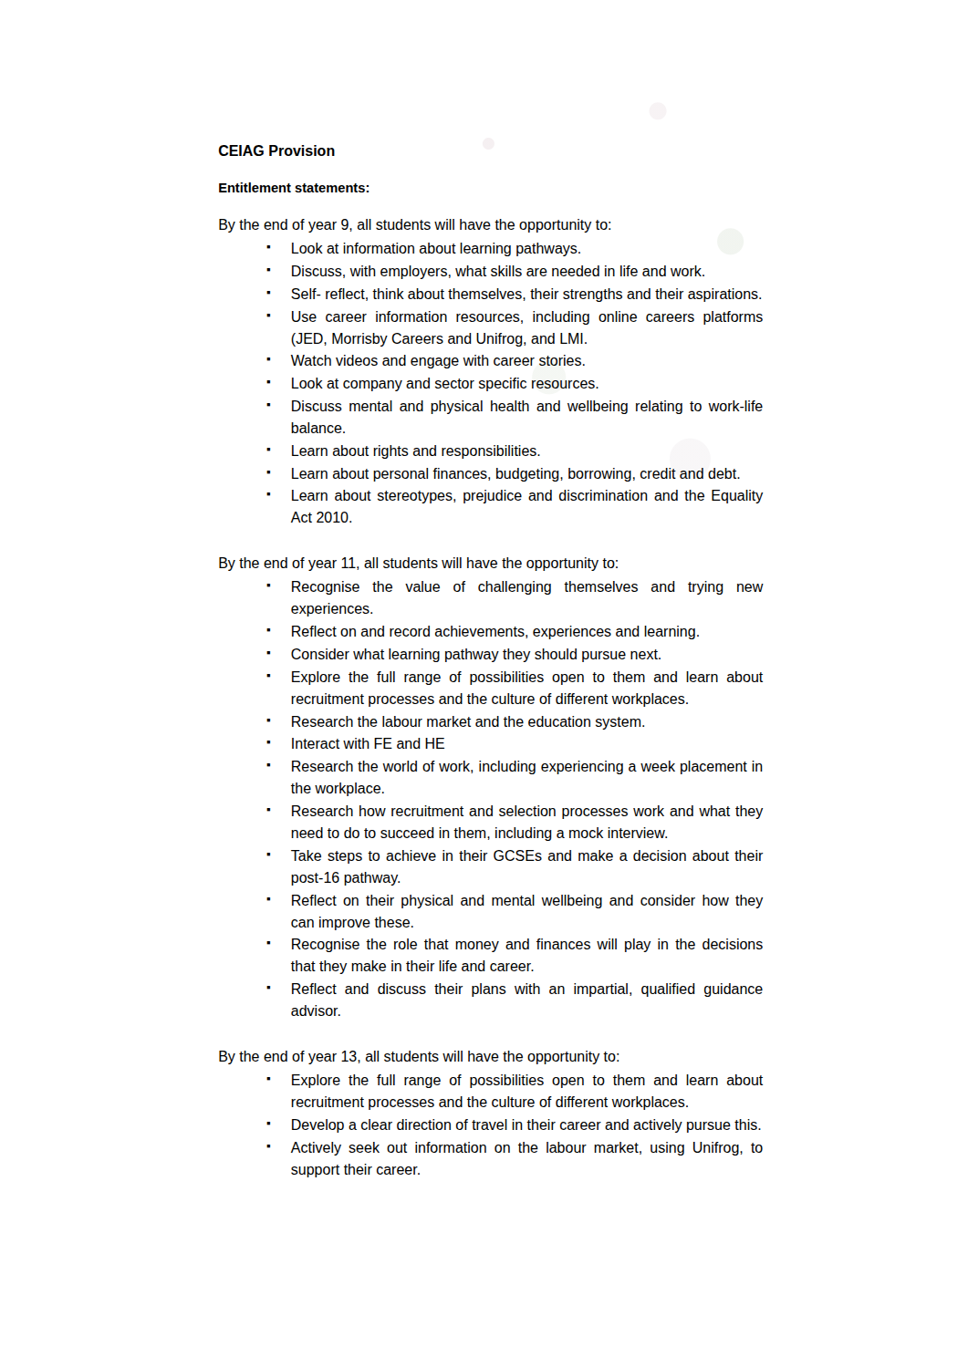CEIAG Provision
Entitlement statements:
By the end of year 9, all students will have the opportunity to:
Look at information about learning pathways.
Discuss, with employers, what skills are needed in life and work.
Self- reflect, think about themselves, their strengths and their aspirations.
Use career information resources, including online careers platforms (JED, Morrisby Careers and Unifrog, and LMI.
Watch videos and engage with career stories.
Look at company and sector specific resources.
Discuss mental and physical health and wellbeing relating to work-life balance.
Learn about rights and responsibilities.
Learn about personal finances, budgeting, borrowing, credit and debt.
Learn about stereotypes, prejudice and discrimination and the Equality Act 2010.
By the end of year 11, all students will have the opportunity to:
Recognise the value of challenging themselves and trying new experiences.
Reflect on and record achievements, experiences and learning.
Consider what learning pathway they should pursue next.
Explore the full range of possibilities open to them and learn about recruitment processes and the culture of different workplaces.
Research the labour market and the education system.
Interact with FE and HE
Research the world of work, including experiencing a week placement in the workplace.
Research how recruitment and selection processes work and what they need to do to succeed in them, including a mock interview.
Take steps to achieve in their GCSEs and make a decision about their post-16 pathway.
Reflect on their physical and mental wellbeing and consider how they can improve these.
Recognise the role that money and finances will play in the decisions that they make in their life and career.
Reflect and discuss their plans with an impartial, qualified guidance advisor.
By the end of year 13, all students will have the opportunity to:
Explore the full range of possibilities open to them and learn about recruitment processes and the culture of different workplaces.
Develop a clear direction of travel in their career and actively pursue this.
Actively seek out information on the labour market, using Unifrog, to support their career.